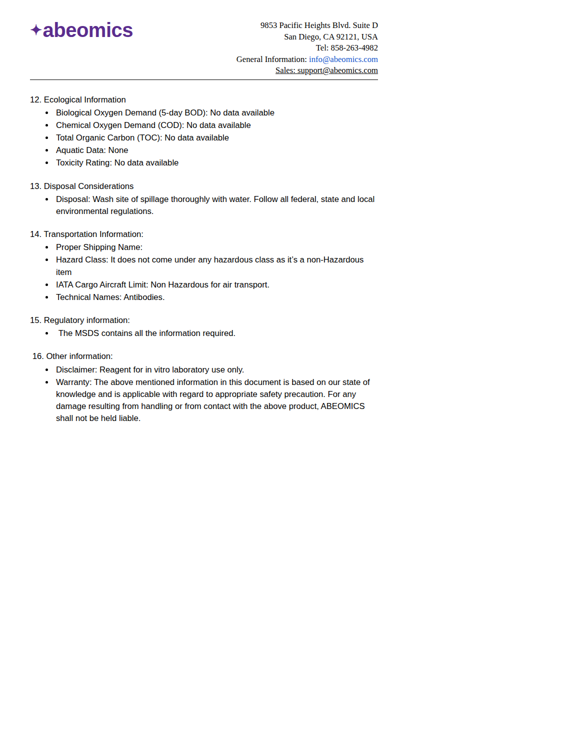✦abeomics
9853 Pacific Heights Blvd. Suite D
San Diego, CA 92121, USA
Tel: 858-263-4982
General Information: info@abeomics.com
Sales: support@abeomics.com
12. Ecological Information
Biological Oxygen Demand (5-day BOD): No data available
Chemical Oxygen Demand (COD): No data available
Total Organic Carbon (TOC): No data available
Aquatic Data: None
Toxicity Rating: No data available
13. Disposal Considerations
Disposal: Wash site of spillage thoroughly with water. Follow all federal, state and local environmental regulations.
14. Transportation Information:
Proper Shipping Name:
Hazard Class: It does not come under any hazardous class as it’s a non-Hazardous item
IATA Cargo Aircraft Limit: Non Hazardous for air transport.
Technical Names: Antibodies.
15. Regulatory information:
The MSDS contains all the information required.
16. Other information:
Disclaimer: Reagent for in vitro laboratory use only.
Warranty: The above mentioned information in this document is based on our state of knowledge and is applicable with regard to appropriate safety precaution. For any damage resulting from handling or from contact with the above product, ABEOMICS shall not be held liable.